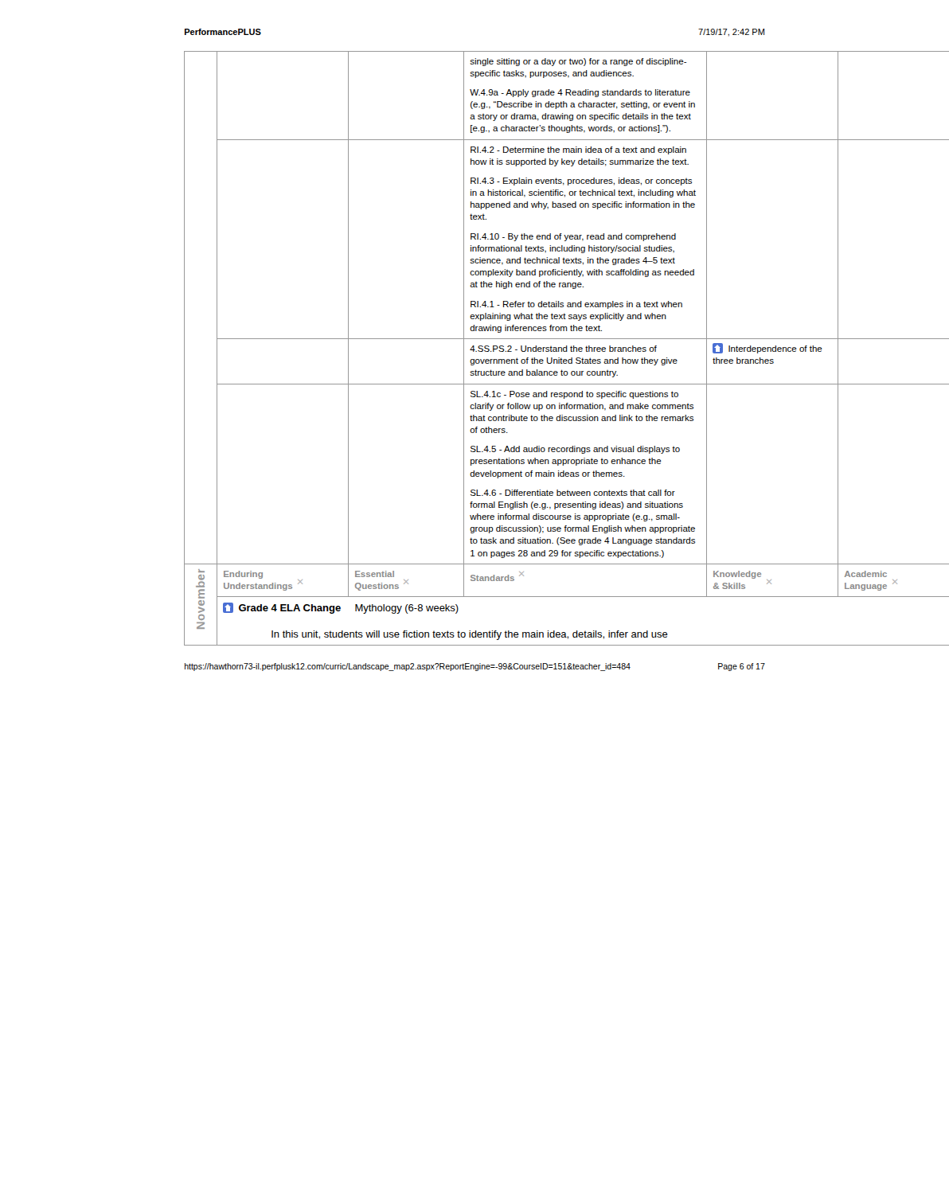PerformancePLUS
7/19/17, 2:42 PM
| | | | single sitting or a day or two) for a range of discipline-specific tasks, purposes, and audiences. W.4.9a - Apply grade 4 Reading standards to literature (e.g., “Describe in depth a character, setting, or event in a story or drama, drawing on specific details in the text [e.g., a character’s thoughts, words, or actions].”). | | |
| | | RI.4.2 - Determine the main idea of a text and explain how it is supported by key details; summarize the text. RI.4.3 - Explain events, procedures, ideas, or concepts in a historical, scientific, or technical text, including what happened and why, based on specific information in the text. RI.4.10 - By the end of year, read and comprehend informational texts, including history/social studies, science, and technical texts, in the grades 4–5 text complexity band proficiently, with scaffolding as needed at the high end of the range. RI.4.1 - Refer to details and examples in a text when explaining what the text says explicitly and when drawing inferences from the text. | | |
| | | 4.SS.PS.2 - Understand the three branches of government of the United States and how they give structure and balance to our country. | Interdependence of the three branches | |
| | | SL.4.1c - Pose and respond to specific questions to clarify or follow up on information, and make comments that contribute to the discussion and link to the remarks of others. SL.4.5 - Add audio recordings and visual displays to presentations when appropriate to enhance the development of main ideas or themes. SL.4.6 - Differentiate between contexts that call for formal English (e.g., presenting ideas) and situations where informal discourse is appropriate (e.g., small-group discussion); use formal English when appropriate to task and situation. (See grade 4 Language standards 1 on pages 28 and 29 for specific expectations.) | | |
| November | Enduring Understandings ✕ | Essential Questions ✕ | Standards ✕ | Knowledge & Skills ✕ | Academic Language ✕ |
| Grade 4 ELA Change Mythology (6-8 weeks) In this unit, students will use fiction texts to identify the main idea, details, infer and use |
https://hawthorn73-il.perfplusk12.com/curric/Landscape_map2.aspx?ReportEngine=-99&CourseID=151&teacher_id=484
Page 6 of 17